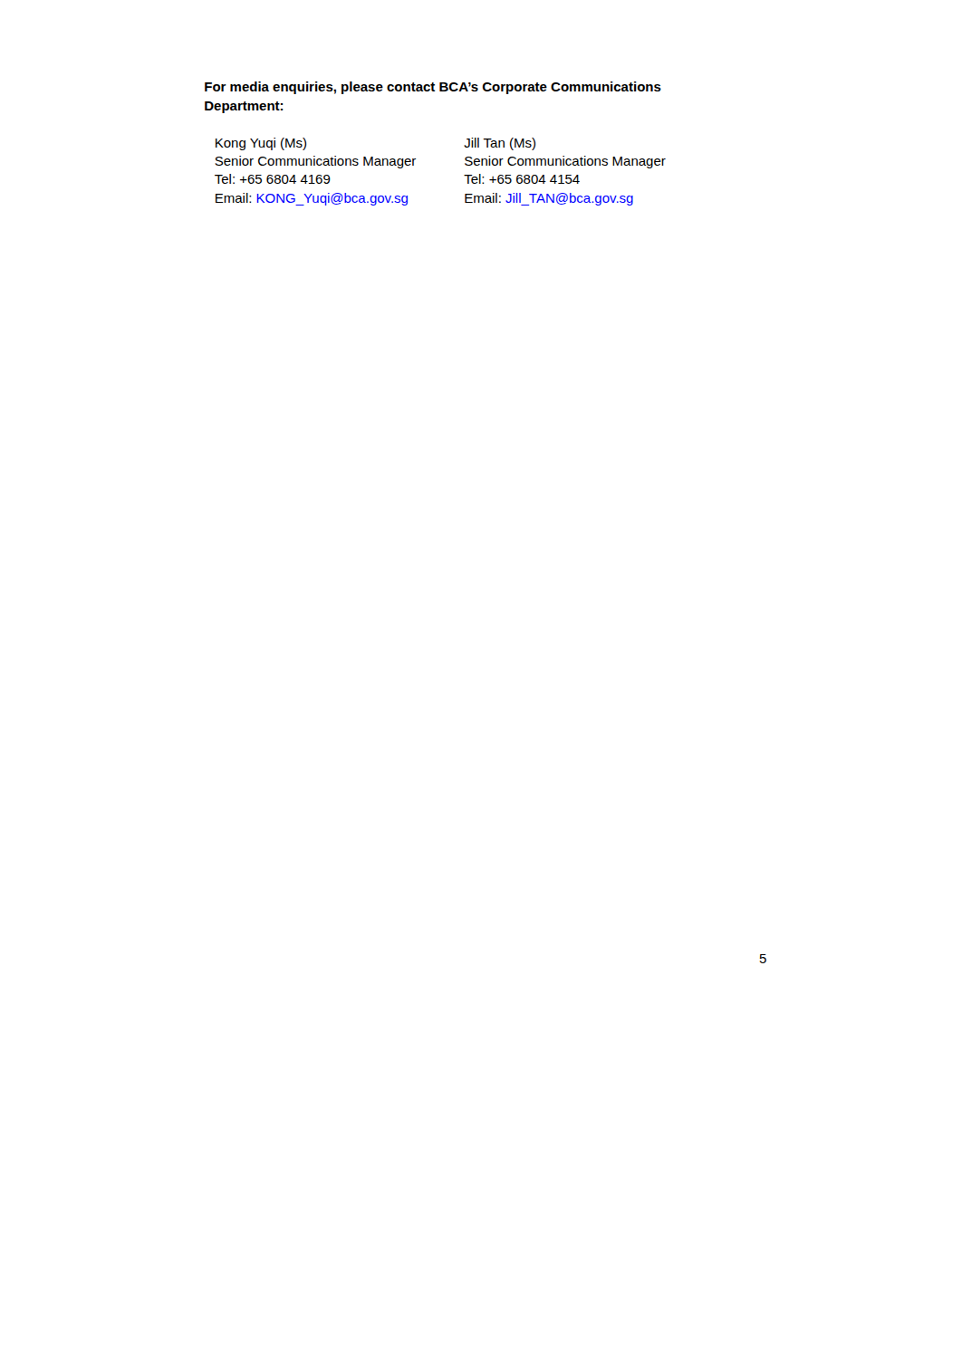For media enquiries, please contact BCA’s Corporate Communications
Department:
Kong Yuqi (Ms)
Senior Communications Manager
Tel: +65 6804 4169
Email: KONG_Yuqi@bca.gov.sg
Jill Tan (Ms)
Senior Communications Manager
Tel: +65 6804 4154
Email: Jill_TAN@bca.gov.sg
5